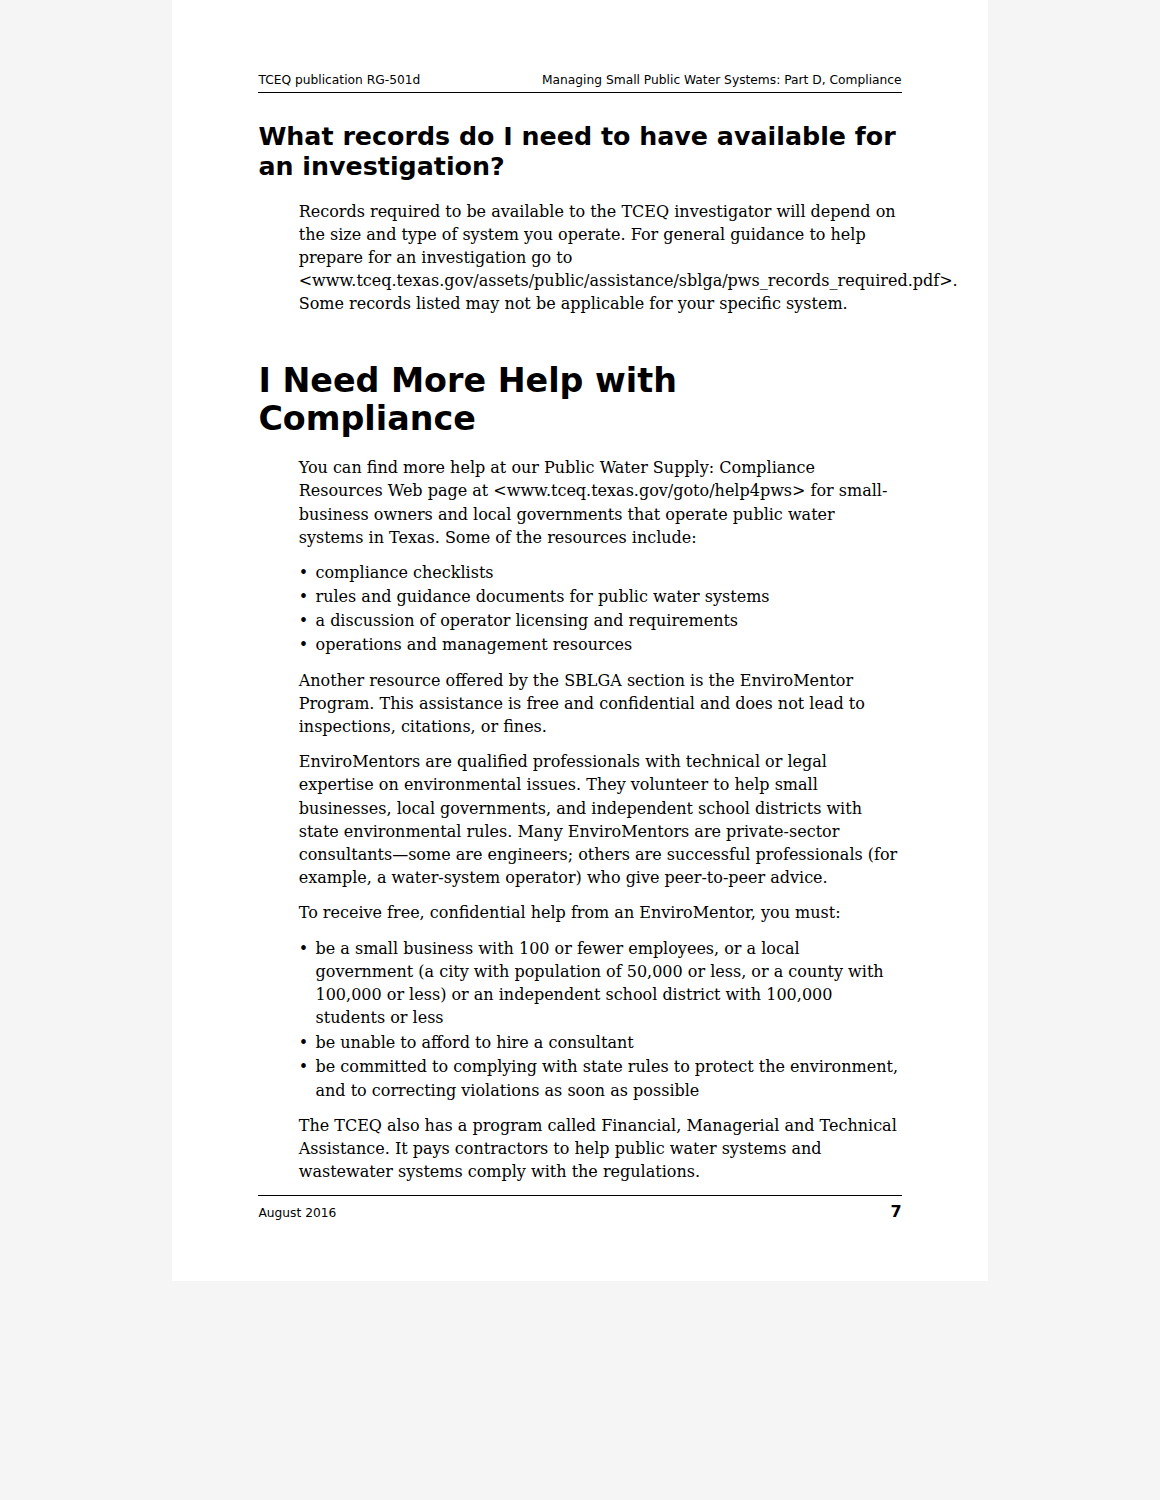TCEQ publication RG-501d
Managing Small Public Water Systems: Part D, Compliance
What records do I need to have available for
an investigation?
Records required to be available to the TCEQ investigator will depend on the size and type of system you operate. For general guidance to help prepare for an investigation go to <www.tceq.texas.gov/assets/public/assistance/sblga/pws_records_required.pdf>. Some records listed may not be applicable for your specific system.
I Need More Help with Compliance
You can find more help at our Public Water Supply: Compliance Resources Web page at <www.tceq.texas.gov/goto/help4pws> for small-business owners and local governments that operate public water systems in Texas. Some of the resources include:
compliance checklists
rules and guidance documents for public water systems
a discussion of operator licensing and requirements
operations and management resources
Another resource offered by the SBLGA section is the EnviroMentor Program. This assistance is free and confidential and does not lead to inspections, citations, or fines.
EnviroMentors are qualified professionals with technical or legal expertise on environmental issues. They volunteer to help small businesses, local governments, and independent school districts with state environmental rules. Many EnviroMentors are private-sector consultants—some are engineers; others are successful professionals (for example, a water-system operator) who give peer-to-peer advice.
To receive free, confidential help from an EnviroMentor, you must:
be a small business with 100 or fewer employees, or a local government (a city with population of 50,000 or less, or a county with 100,000 or less) or an independent school district with 100,000 students or less
be unable to afford to hire a consultant
be committed to complying with state rules to protect the environment, and to correcting violations as soon as possible
The TCEQ also has a program called Financial, Managerial and Technical Assistance. It pays contractors to help public water systems and wastewater systems comply with the regulations.
August 2016
7